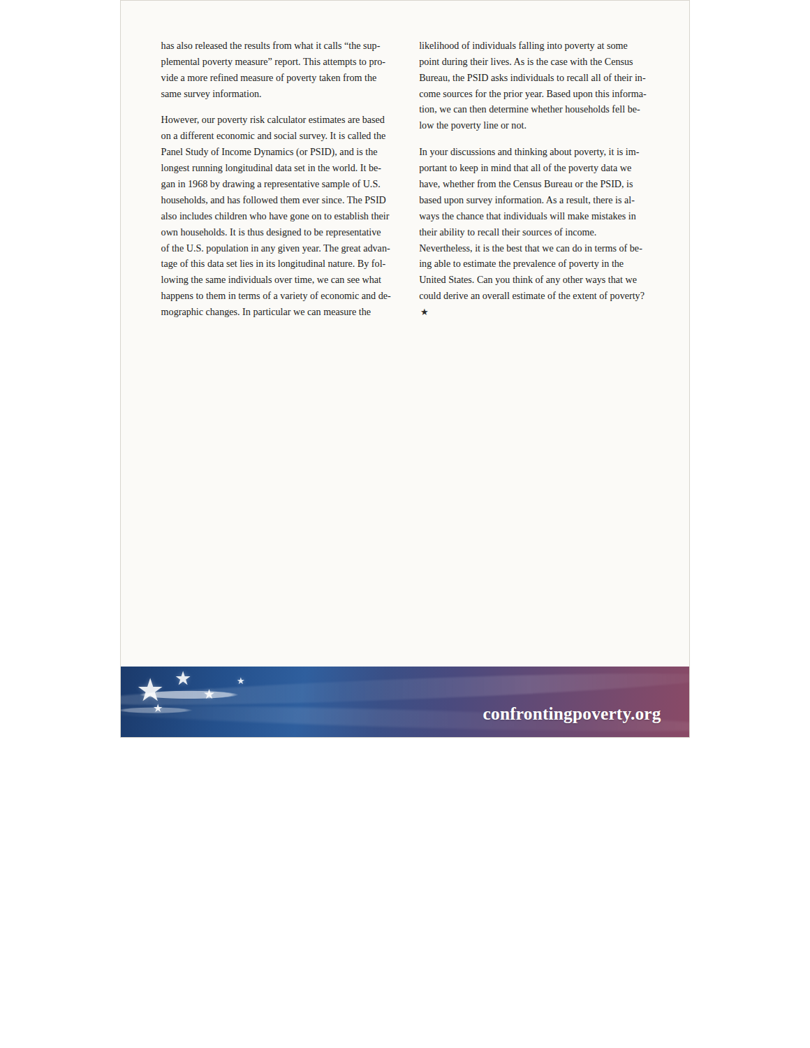has also released the results from what it calls “the supplemental poverty measure” report. This attempts to provide a more refined measure of poverty taken from the same survey information.
However, our poverty risk calculator estimates are based on a different economic and social survey. It is called the Panel Study of Income Dynamics (or PSID), and is the longest running longitudinal data set in the world. It began in 1968 by drawing a representative sample of U.S. households, and has followed them ever since. The PSID also includes children who have gone on to establish their own households. It is thus designed to be representative of the U.S. population in any given year. The great advantage of this data set lies in its longitudinal nature. By following the same individuals over time, we can see what happens to them in terms of a variety of economic and demographic changes. In particular we can measure the likelihood of individuals falling into poverty at some point during their lives. As is the case with the Census Bureau, the PSID asks individuals to recall all of their income sources for the prior year. Based upon this information, we can then determine whether households fell below the poverty line or not.
In your discussions and thinking about poverty, it is important to keep in mind that all of the poverty data we have, whether from the Census Bureau or the PSID, is based upon survey information. As a result, there is always the chance that individuals will make mistakes in their ability to recall their sources of income. Nevertheless, it is the best that we can do in terms of being able to estimate the prevalence of poverty in the United States. Can you think of any other ways that we could derive an overall estimate of the extent of poverty? ★
★ ★ ★ ★ ★
confrontingpoverty.org